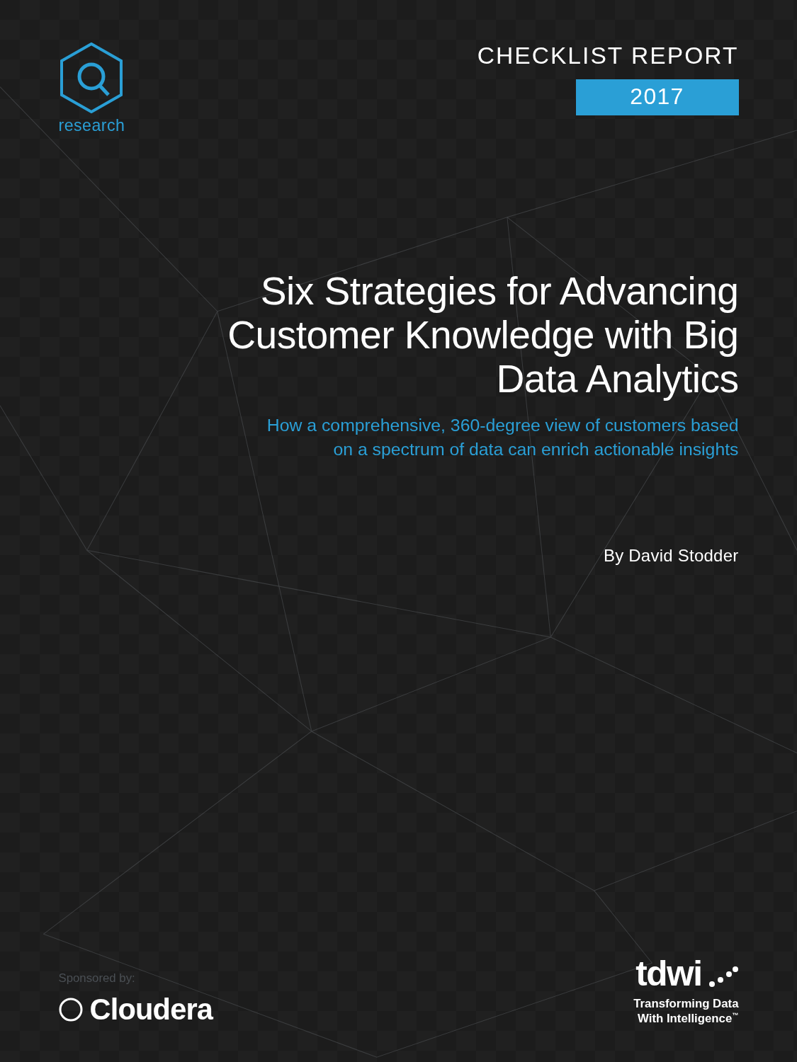research
CHECKLIST REPORT
2017
Six Strategies for Advancing Customer Knowledge with Big Data Analytics
How a comprehensive, 360-degree view of customers based on a spectrum of data can enrich actionable insights
By David Stodder
Sponsored by:
Cloudera
tdwi
Transforming Data
With Intelligence™